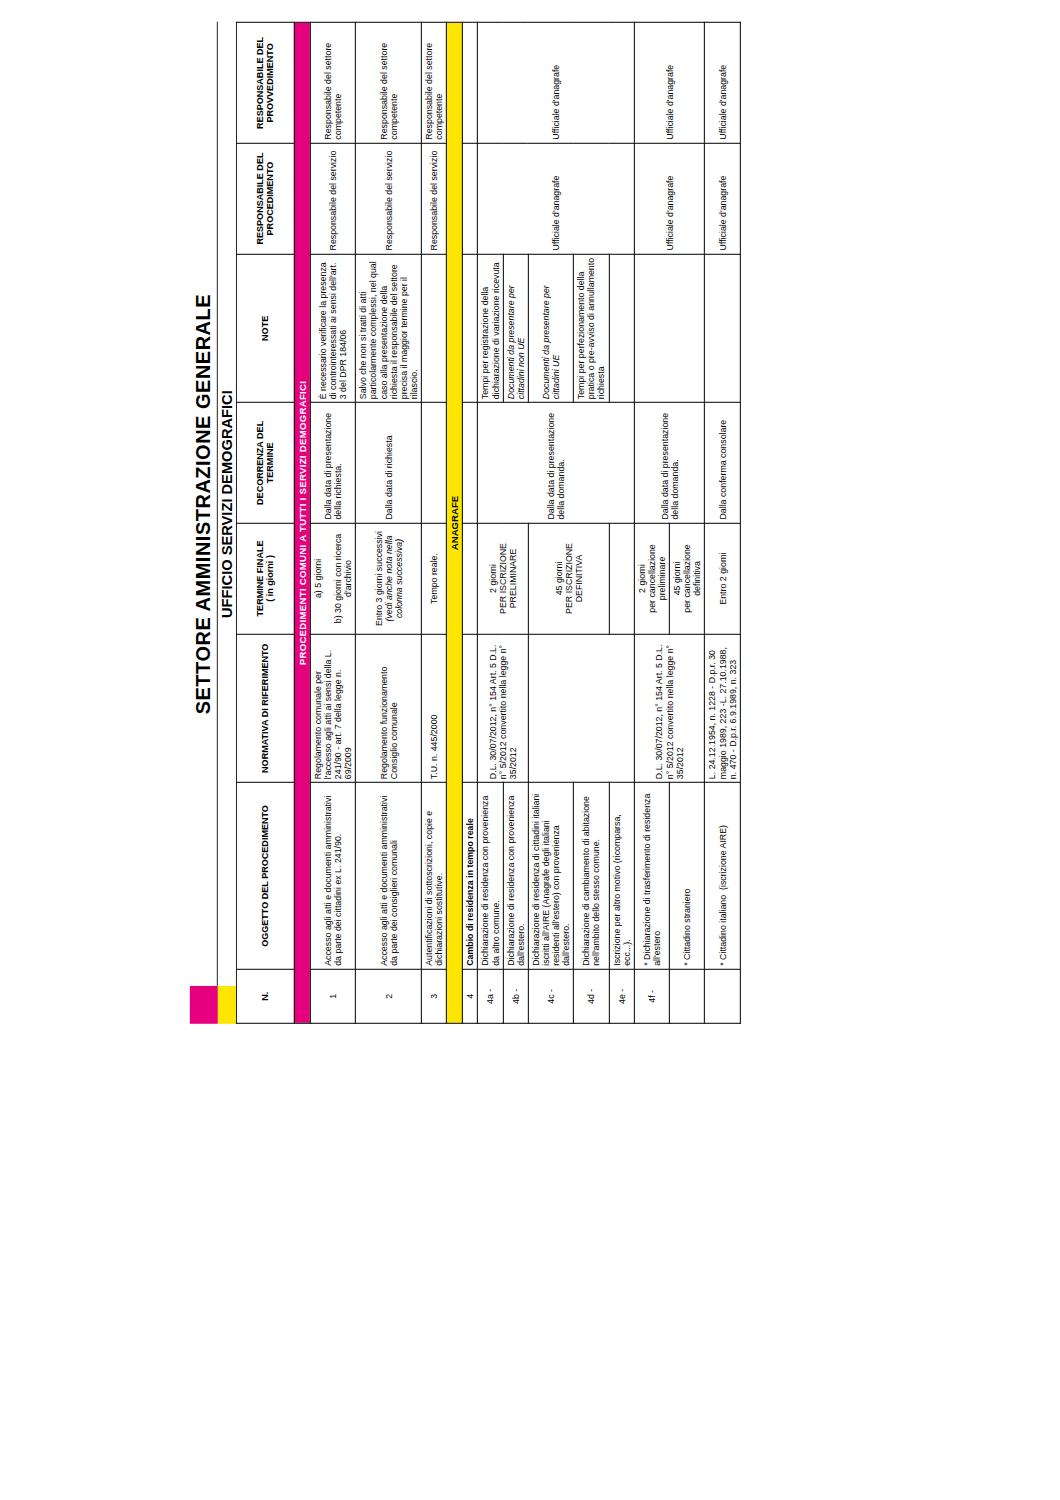SETTORE AMMINISTRAZIONE GENERALE
UFFICIO SERVIZI DEMOGRAFICI
| N. | OGGETTO DEL PROCEDIMENTO | NORMATIVA DI RIFERIMENTO | TERMINE FINALE ( in giorni ) | DECORRENZA DEL TERMINE | NOTE | RESPONSABILE DEL PROCEDIMENTO | RESPONSABILE DEL PROVVEDIMENTO |
| --- | --- | --- | --- | --- | --- | --- | --- |
| PROCEDIMENTI COMUNI A TUTTI I SERVIZI DEMOGRAFICI |
| 1 | Accesso agli atti e documenti amministrativi da parte dei cittadini ex L. 241/90. | Regolamento comunale per l'accesso agli atti ai sensi della L. 241/90 - art. 7 della legge n. 69/2009 | a) 5 giorni b) 30 giorni con ricerca d'archivio | Dalla data di presentazione della richiesta. | È necessario verificare la presenza di controinteressati ai sensi dell'art. 3 del DPR 184/06 | Responsabile del servizio | Responsabile del settore competente |
| 2 | Accesso agli atti e documenti amministrativi da parte dei consiglieri comunali | Regolamento funzionamento Consiglio comunale | Entro 3 giorni successivi (vedi anche nota nella colonna successiva) | Dalla data di richiesta | Salvo che non si tratti di atti particolarmente complessi, nel qual caso alla presentazione della richiesta il responsabile del settore precisa il maggior termine per il rilascio. | Responsabile del servizio | Responsabile del settore competente |
| 3 | Autentificazioni di sottoscrizioni, copie e dichiarazioni sostitutive. | T.U. n. 445/2000 | Tempo reale. | | | Responsabile del servizio | Responsabile del settore competente |
| ANAGRAFE |
| 4 | Cambio di residenza in tempo reale | | | | | | |
| 4a - | Dichiarazione di residenza con provenienza da altro comune. | D.L. 30/07/2012, n° 154 Art. 5 D.L. n° 5/2012 convertito nella legge n° 35/2012 | 2 giorni PER ISCRIZIONE PRELIMINARE | Dalla data di presentazione della domanda. | Tempi per registrazione della dichiarazione di variazione ricevuta | Ufficiale d'anagrafe | Ufficiale d'anagrafe |
| 4b - | Dichiarazione di residenza con provenienza dall'estero. | Documenti da presentare per cittadini non UE |
| 4c - | Dichiarazione di residenza di cittadini italiani iscritti all'AIRE (Anagrafe degli italiani residenti all'estero) con provenienza dall'estero. | | 45 giorni PER ISCRIZIONE DEFINITIVA | Documenti da presentare per cittadini UE |
| 4d - | Dichiarazione di cambiamento di abitazione nell'ambito dello stesso comune. | Tempi per perfezionamento della pratica o pre-avviso di annullamento richiesta |
| 4e - | Iscrizione per altro motivo (ricomparsa, ecc...). | | |
| 4f - | * Dichiarazione di trasferimento di residenza all'estero | D.L. 30/07/2012, n° 154 Art. 5 D.L. n° 5/2012 convertito nella legge n° 35/2012 | 2 giorni per cancellazione preliminare | Dalla data di presentazione della domanda. | | Ufficiale d'anagrafe | Ufficiale d'anagrafe |
| | * Cittadino straniero | 45 giorni per cancellazione definitiva |
| | * Cittadino italiano (iscrizione AIRE) | L. 24.12.1954, n. 1228 - D.p.r. 30 maggio 1989, 223 -L. 27.10.1988, n. 470 - D.p.r. 6.9.1989, n. 323 | Entro 2 giorni | Dalla conferma consolare | | Ufficiale d'anagrafe | Ufficiale d'anagrafe |